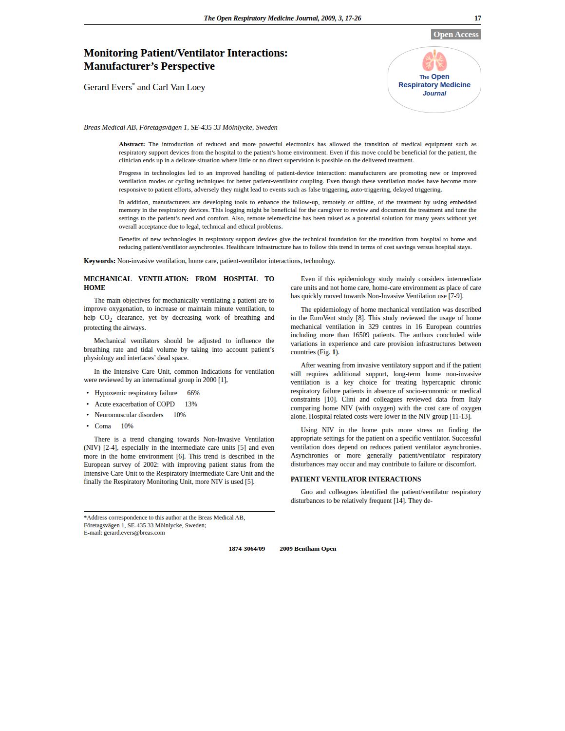The Open Respiratory Medicine Journal, 2009, 3, 17-26 17
Open Access
🫁
The Open
Respiratory Medicine
Journal
Monitoring Patient/Ventilator Interactions:
Manufacturer’s Perspective
Gerard Evers* and Carl Van Loey
Breas Medical AB, Företagsvägen 1, SE-435 33 Mölnlycke, Sweden
Abstract: The introduction of reduced and more powerful electronics has allowed the transition of medical equipment such as respiratory support devices from the hospital to the patient’s home environment. Even if this move could be beneficial for the patient, the clinician ends up in a delicate situation where little or no direct supervision is possible on the delivered treatment.
Progress in technologies led to an improved handling of patient-device interaction: manufacturers are promoting new or improved ventilation modes or cycling techniques for better patient-ventilator coupling. Even though these ventilation modes have become more responsive to patient efforts, adversely they might lead to events such as false triggering, auto-triggering, delayed triggering.
In addition, manufacturers are developing tools to enhance the follow-up, remotely or offline, of the treatment by using embedded memory in the respiratory devices. This logging might be beneficial for the caregiver to review and document the treatment and tune the settings to the patient’s need and comfort. Also, remote telemedicine has been raised as a potential solution for many years without yet overall acceptance due to legal, technical and ethical problems.
Benefits of new technologies in respiratory support devices give the technical foundation for the transition from hospital to home and reducing patient/ventilator asynchronies. Healthcare infrastructure has to follow this trend in terms of cost savings versus hospital stays.
Keywords: Non-invasive ventilation, home care, patient-ventilator interactions, technology.
Mechanical Ventilation: From Hospital to Home
The main objectives for mechanically ventilating a patient are to improve oxygenation, to increase or maintain minute ventilation, to help CO2 clearance, yet by decreasing work of breathing and protecting the airways.
Mechanical ventilators should be adjusted to influence the breathing rate and tidal volume by taking into account patient’s physiology and interfaces’ dead space.
In the Intensive Care Unit, common Indications for ventilation were reviewed by an international group in 2000 [1],
Hypoxemic respiratory failure 66%
Acute exacerbation of COPD 13%
Neuromuscular disorders 10%
Coma 10%
There is a trend changing towards Non-Invasive Ventilation (NIV) [2-4], especially in the intermediate care units [5] and even more in the home environment [6]. This trend is described in the European survey of 2002: with improving patient status from the Intensive Care Unit to the Respiratory Intermediate Care Unit and the finally the Respiratory Monitoring Unit, more NIV is used [5].
Even if this epidemiology study mainly considers intermediate care units and not home care, home-care environment as place of care has quickly moved towards Non-Invasive Ventilation use [7-9].
The epidemiology of home mechanical ventilation was described in the EuroVent study [8]. This study reviewed the usage of home mechanical ventilation in 329 centres in 16 European countries including more than 16509 patients. The authors concluded wide variations in experience and care provision infrastructures between countries (Fig. 1).
After weaning from invasive ventilatory support and if the patient still requires additional support, long-term home non-invasive ventilation is a key choice for treating hypercapnic chronic respiratory failure patients in absence of socio-economic or medical constraints [10]. Clini and colleagues reviewed data from Italy comparing home NIV (with oxygen) with the cost care of oxygen alone. Hospital related costs were lower in the NIV group [11-13].
Using NIV in the home puts more stress on finding the appropriate settings for the patient on a specific ventilator. Successful ventilation does depend on reduces patient ventilator asynchronies. Asynchronies or more generally patient/ventilator respiratory disturbances may occur and may contribute to failure or discomfort.
Patient Ventilator Interactions
Guo and colleagues identified the patient/ventilator respiratory disturbances to be relatively frequent [14]. They de-
*Address correspondence to this author at the Breas Medical AB, Företagsvägen 1, SE-435 33 Mölnlycke, Sweden;
E-mail: gerard.evers@breas.com
1874-3064/09 2009 Bentham Open